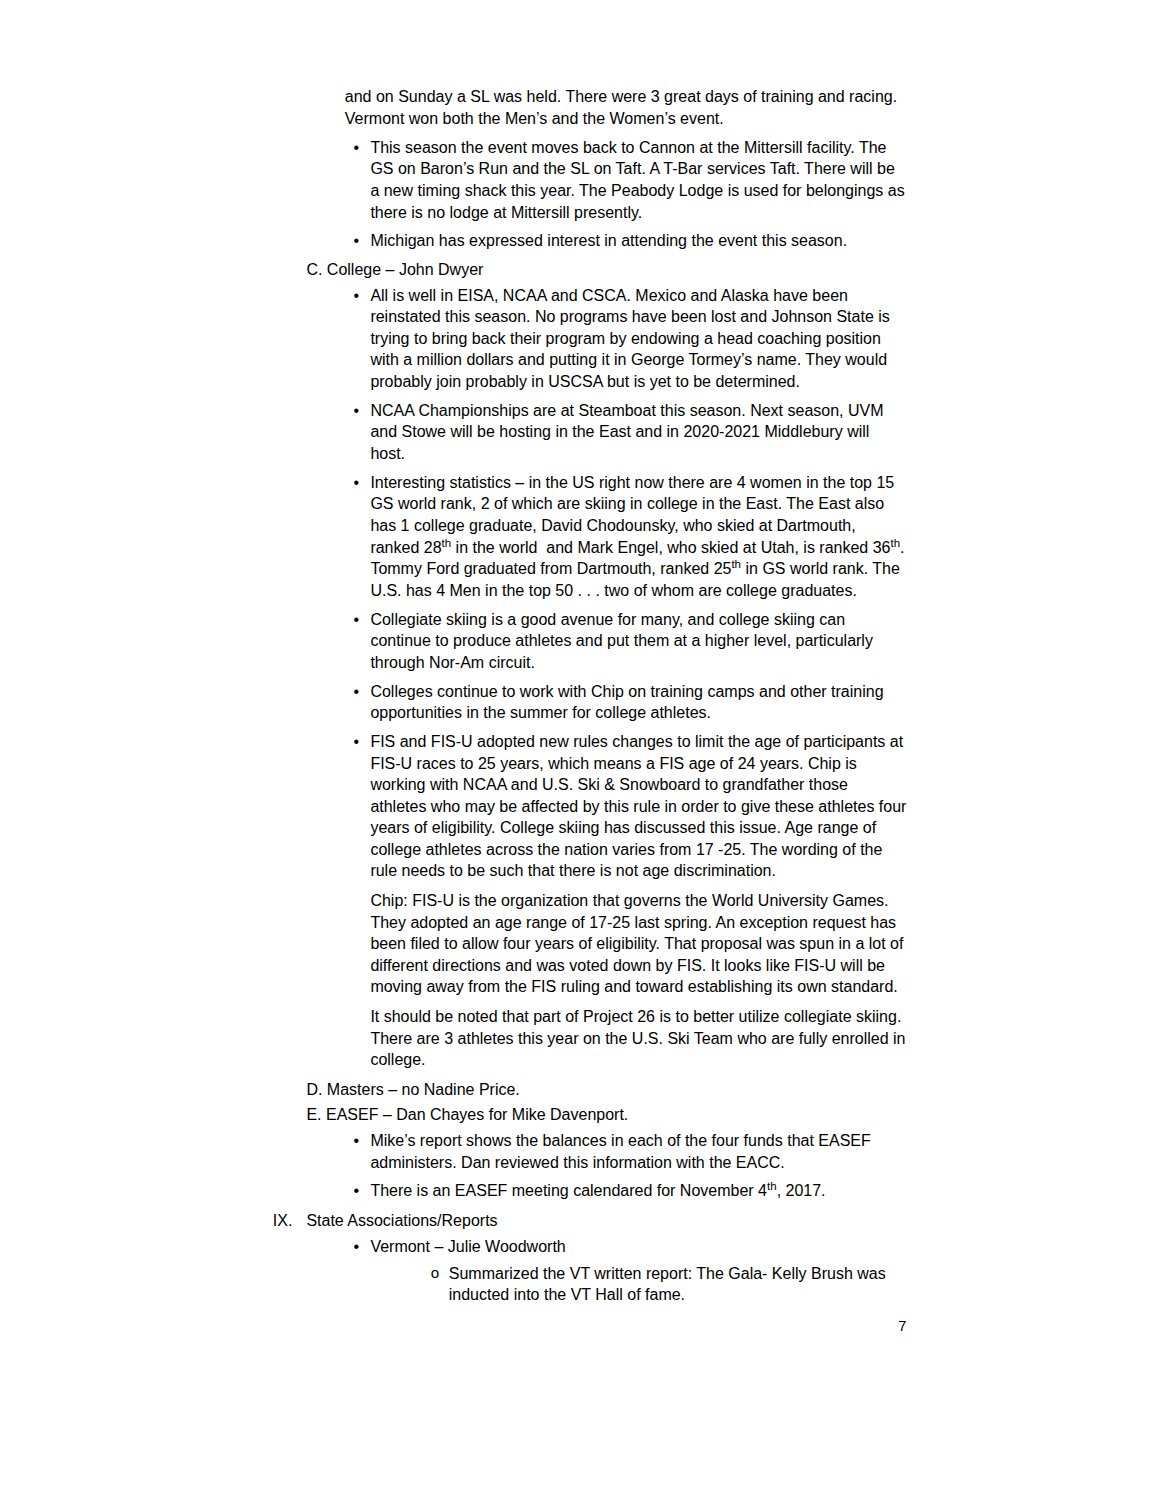and on Sunday a SL was held. There were 3 great days of training and racing. Vermont won both the Men’s and the Women’s event.
This season the event moves back to Cannon at the Mittersill facility. The GS on Baron’s Run and the SL on Taft. A T-Bar services Taft. There will be a new timing shack this year. The Peabody Lodge is used for belongings as there is no lodge at Mittersill presently.
Michigan has expressed interest in attending the event this season.
C. College – John Dwyer
All is well in EISA, NCAA and CSCA. Mexico and Alaska have been reinstated this season. No programs have been lost and Johnson State is trying to bring back their program by endowing a head coaching position with a million dollars and putting it in George Tormey’s name. They would probably join probably in USCSA but is yet to be determined.
NCAA Championships are at Steamboat this season. Next season, UVM and Stowe will be hosting in the East and in 2020-2021 Middlebury will host.
Interesting statistics – in the US right now there are 4 women in the top 15 GS world rank, 2 of which are skiing in college in the East. The East also has 1 college graduate, David Chodounsky, who skied at Dartmouth, ranked 28th in the world and Mark Engel, who skied at Utah, is ranked 36th. Tommy Ford graduated from Dartmouth, ranked 25th in GS world rank. The U.S. has 4 Men in the top 50 . . . two of whom are college graduates.
Collegiate skiing is a good avenue for many, and college skiing can continue to produce athletes and put them at a higher level, particularly through Nor-Am circuit.
Colleges continue to work with Chip on training camps and other training opportunities in the summer for college athletes.
FIS and FIS-U adopted new rules changes to limit the age of participants at FIS-U races to 25 years, which means a FIS age of 24 years. Chip is working with NCAA and U.S. Ski & Snowboard to grandfather those athletes who may be affected by this rule in order to give these athletes four years of eligibility. College skiing has discussed this issue. Age range of college athletes across the nation varies from 17 -25. The wording of the rule needs to be such that there is not age discrimination.
Chip: FIS-U is the organization that governs the World University Games. They adopted an age range of 17-25 last spring. An exception request has been filed to allow four years of eligibility. That proposal was spun in a lot of different directions and was voted down by FIS. It looks like FIS-U will be moving away from the FIS ruling and toward establishing its own standard.
It should be noted that part of Project 26 is to better utilize collegiate skiing. There are 3 athletes this year on the U.S. Ski Team who are fully enrolled in college.
D. Masters – no Nadine Price.
E. EASEF – Dan Chayes for Mike Davenport.
Mike’s report shows the balances in each of the four funds that EASEF administers. Dan reviewed this information with the EACC.
There is an EASEF meeting calendared for November 4th, 2017.
IX. State Associations/Reports
Vermont – Julie Woodworth
Summarized the VT written report: The Gala- Kelly Brush was inducted into the VT Hall of fame.
7